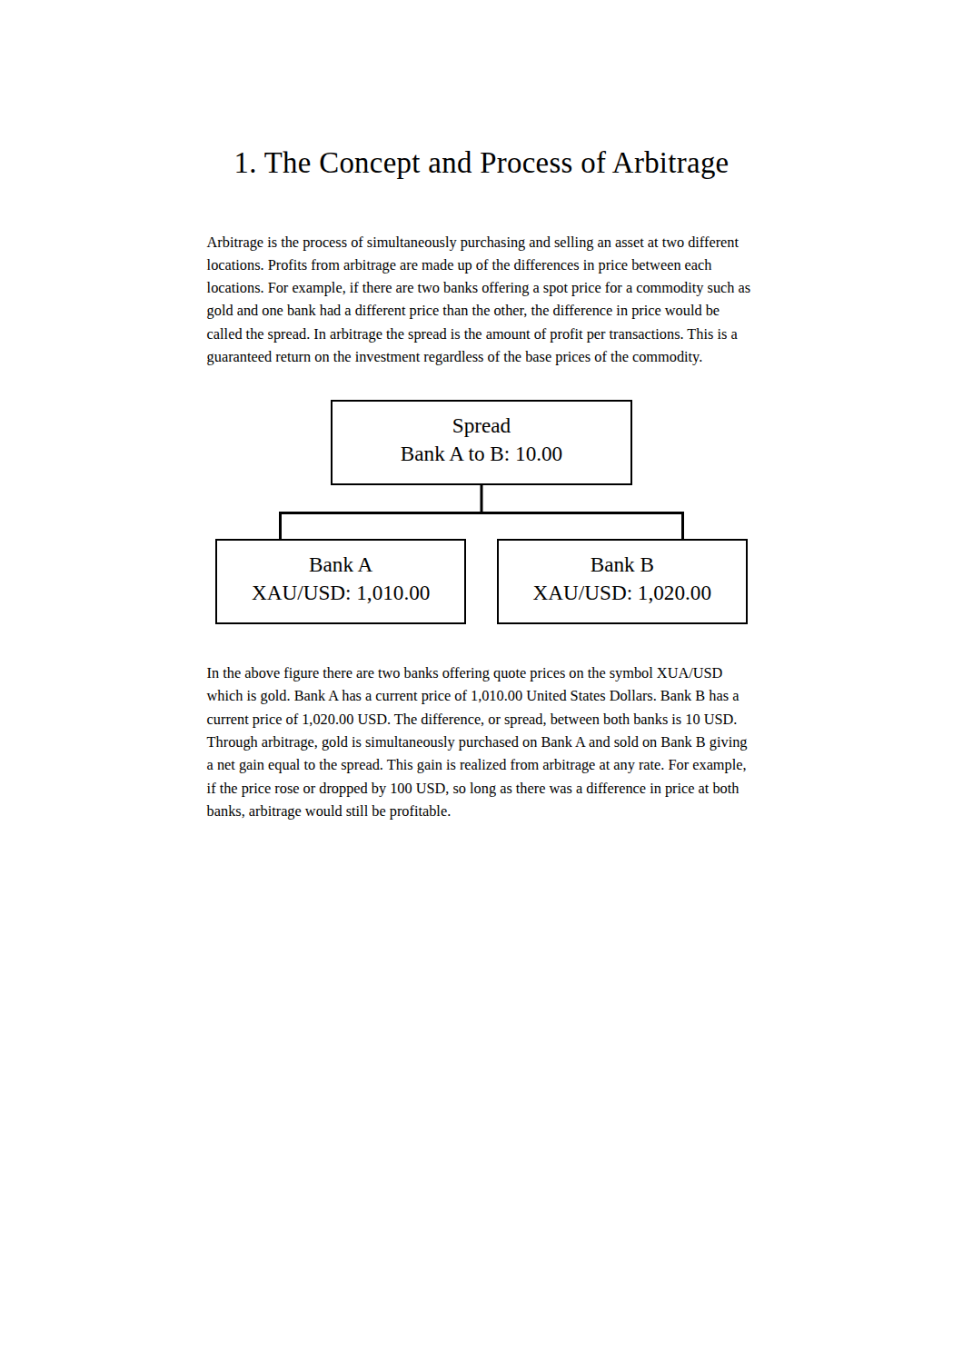1. The Concept and Process of Arbitrage
Arbitrage is the process of simultaneously purchasing and selling an asset at two different locations. Profits from arbitrage are made up of the differences in price between each locations. For example, if there are two banks offering a spot price for a commodity such as gold and one bank had a different price than the other, the difference in price would be called the spread. In arbitrage the spread is the amount of profit per transactions. This is a guaranteed return on the investment regardless of the base prices of the commodity.
Spread Bank A to B: 10.00
Bank A XAU/USD: 1,010.00
Bank B XAU/USD: 1,020.00
In the above figure there are two banks offering quote prices on the symbol XUA/USD which is gold. Bank A has a current price of 1,010.00 United States Dollars. Bank B has a current price of 1,020.00 USD. The difference, or spread, between both banks is 10 USD. Through arbitrage, gold is simultaneously purchased on Bank A and sold on Bank B giving a net gain equal to the spread. This gain is realized from arbitrage at any rate. For example, if the price rose or dropped by 100 USD, so long as there was a difference in price at both banks, arbitrage would still be profitable.